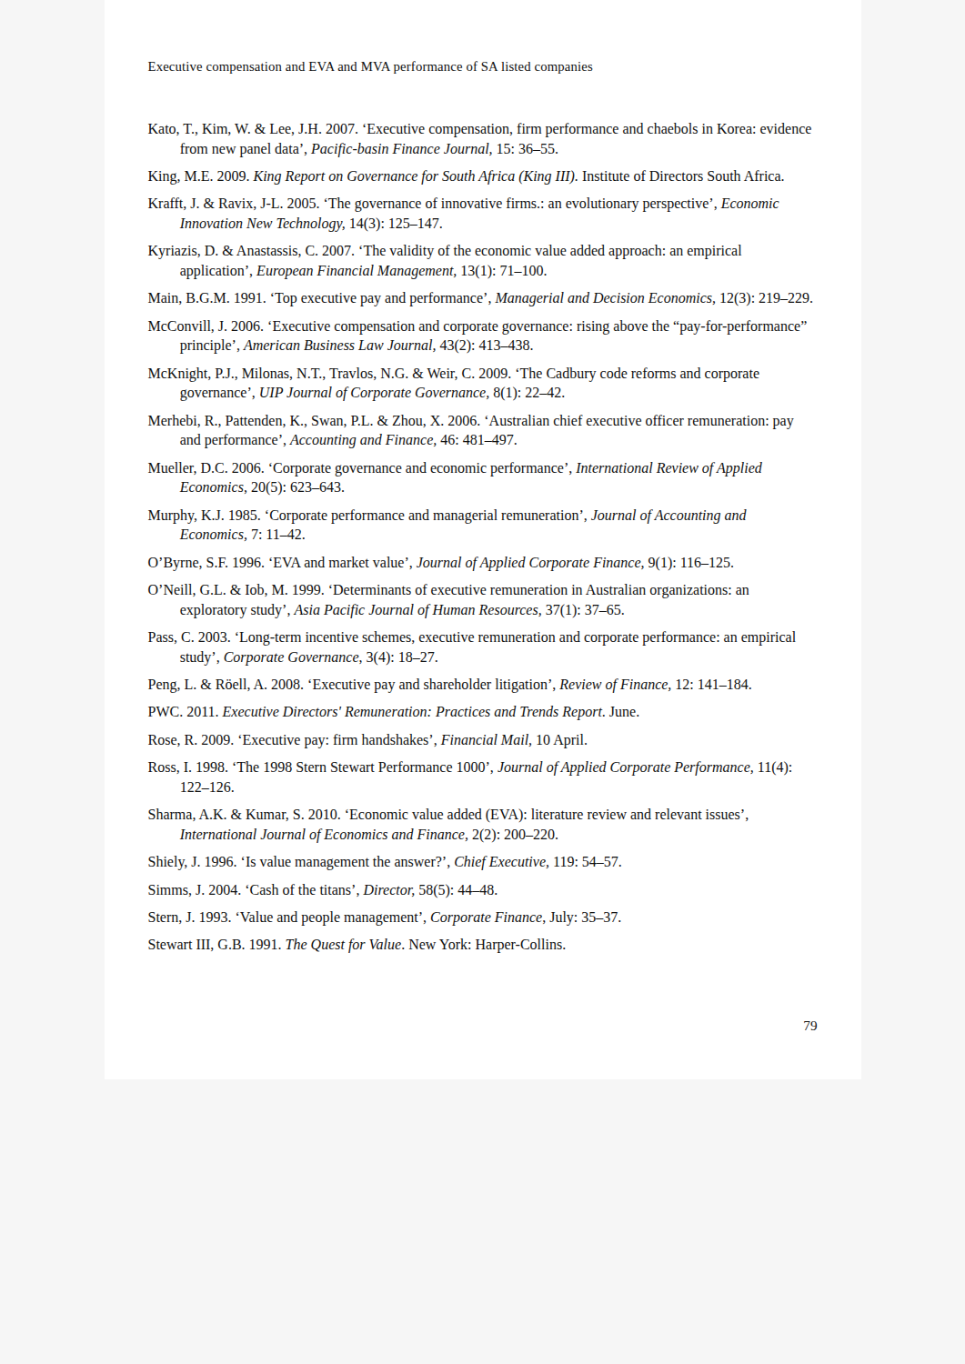Executive compensation and EVA and MVA performance of SA listed companies
Kato, T., Kim, W. & Lee, J.H. 2007. ‘Executive compensation, firm performance and chaebols in Korea: evidence from new panel data’, Pacific-basin Finance Journal, 15: 36–55.
King, M.E. 2009. King Report on Governance for South Africa (King III). Institute of Directors South Africa.
Krafft, J. & Ravix, J-L. 2005. ‘The governance of innovative firms.: an evolutionary perspective’, Economic Innovation New Technology, 14(3): 125–147.
Kyriazis, D. & Anastassis, C. 2007. ‘The validity of the economic value added approach: an empirical application’, European Financial Management, 13(1): 71–100.
Main, B.G.M. 1991. ‘Top executive pay and performance’, Managerial and Decision Economics, 12(3): 219–229.
McConvill, J. 2006. ‘Executive compensation and corporate governance: rising above the “pay-for-performance” principle’, American Business Law Journal, 43(2): 413–438.
McKnight, P.J., Milonas, N.T., Travlos, N.G. & Weir, C. 2009. ‘The Cadbury code reforms and corporate governance’, UIP Journal of Corporate Governance, 8(1): 22–42.
Merhebi, R., Pattenden, K., Swan, P.L. & Zhou, X. 2006. ‘Australian chief executive officer remuneration: pay and performance’, Accounting and Finance, 46: 481–497.
Mueller, D.C. 2006. ‘Corporate governance and economic performance’, International Review of Applied Economics, 20(5): 623–643.
Murphy, K.J. 1985. ‘Corporate performance and managerial remuneration’, Journal of Accounting and Economics, 7: 11–42.
O’Byrne, S.F. 1996. ‘EVA and market value’, Journal of Applied Corporate Finance, 9(1): 116–125.
O’Neill, G.L. & Iob, M. 1999. ‘Determinants of executive remuneration in Australian organizations: an exploratory study’, Asia Pacific Journal of Human Resources, 37(1): 37–65.
Pass, C. 2003. ‘Long-term incentive schemes, executive remuneration and corporate performance: an empirical study’, Corporate Governance, 3(4): 18–27.
Peng, L. & Röell, A. 2008. ‘Executive pay and shareholder litigation’, Review of Finance, 12: 141–184.
PWC. 2011. Executive Directors' Remuneration: Practices and Trends Report. June.
Rose, R. 2009. ‘Executive pay: firm handshakes’, Financial Mail, 10 April.
Ross, I. 1998. ‘The 1998 Stern Stewart Performance 1000’, Journal of Applied Corporate Performance, 11(4): 122–126.
Sharma, A.K. & Kumar, S. 2010. ‘Economic value added (EVA): literature review and relevant issues’, International Journal of Economics and Finance, 2(2): 200–220.
Shiely, J. 1996. ‘Is value management the answer?’, Chief Executive, 119: 54–57.
Simms, J. 2004. ‘Cash of the titans’, Director, 58(5): 44–48.
Stern, J. 1993. ‘Value and people management’, Corporate Finance, July: 35–37.
Stewart III, G.B. 1991. The Quest for Value. New York: Harper-Collins.
79